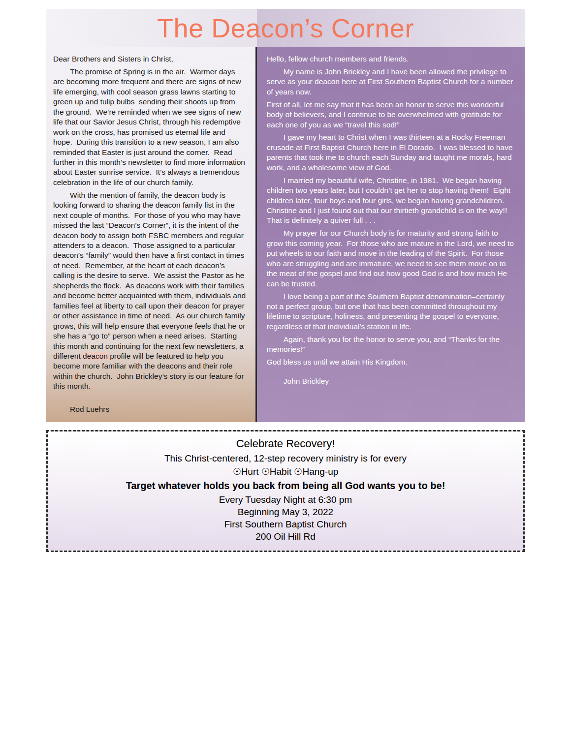The Deacon’s Corner
Dear Brothers and Sisters in Christ,
The promise of Spring is in the air. Warmer days are becoming more frequent and there are signs of new life emerging, with cool season grass lawns starting to green up and tulip bulbs sending their shoots up from the ground. We’re reminded when we see signs of new life that our Savior Jesus Christ, through his redemptive work on the cross, has promised us eternal life and hope. During this transition to a new season, I am also reminded that Easter is just around the corner. Read further in this month’s newsletter to find more information about Easter sunrise service. It’s always a tremendous celebration in the life of our church family.
With the mention of family, the deacon body is looking forward to sharing the deacon family list in the next couple of months. For those of you who may have missed the last “Deacon’s Corner”, it is the intent of the deacon body to assign both FSBC members and regular attenders to a deacon. Those assigned to a particular deacon’s “family” would then have a first contact in times of need. Remember, at the heart of each deacon’s calling is the desire to serve. We assist the Pastor as he shepherds the flock. As deacons work with their families and become better acquainted with them, individuals and families feel at liberty to call upon their deacon for prayer or other assistance in time of need. As our church family grows, this will help ensure that everyone feels that he or she has a “go to” person when a need arises. Starting this month and continuing for the next few newsletters, a different deacon profile will be featured to help you become more familiar with the deacons and their role within the church. John Brickley’s story is our feature for this month.
Rod Luehrs
Hello, fellow church members and friends.
My name is John Brickley and I have been allowed the privilege to serve as your deacon here at First Southern Baptist Church for a number of years now.
First of all, let me say that it has been an honor to serve this wonderful body of believers, and I continue to be overwhelmed with gratitude for each one of you as we “travel this sod!”
I gave my heart to Christ when I was thirteen at a Rocky Freeman crusade at First Baptist Church here in El Dorado. I was blessed to have parents that took me to church each Sunday and taught me morals, hard work, and a wholesome view of God.
I married my beautiful wife, Christine, in 1981. We began having children two years later, but I couldn’t get her to stop having them! Eight children later, four boys and four girls, we began having grandchildren. Christine and I just found out that our thirtieth grandchild is on the way!! That is definitely a quiver full . . .
My prayer for our Church body is for maturity and strong faith to grow this coming year. For those who are mature in the Lord, we need to put wheels to our faith and move in the leading of the Spirit. For those who are struggling and are immature, we need to see them move on to the meat of the gospel and find out how good God is and how much He can be trusted.
I love being a part of the Southern Baptist denomination–certainly not a perfect group, but one that has been committed throughout my lifetime to scripture, holiness, and presenting the gospel to everyone, regardless of that individual’s station in life.
Again, thank you for the honor to serve you, and “Thanks for the memories!”
God bless us until we attain His Kingdom.
John Brickley
Celebrate Recovery!
This Christ-centered, 12-step recovery ministry is for every
☉Hurt ☉Habit ☉Hang-up
Target whatever holds you back from being all God wants you to be!
Every Tuesday Night at 6:30 pm
Beginning May 3, 2022
First Southern Baptist Church
200 Oil Hill Rd